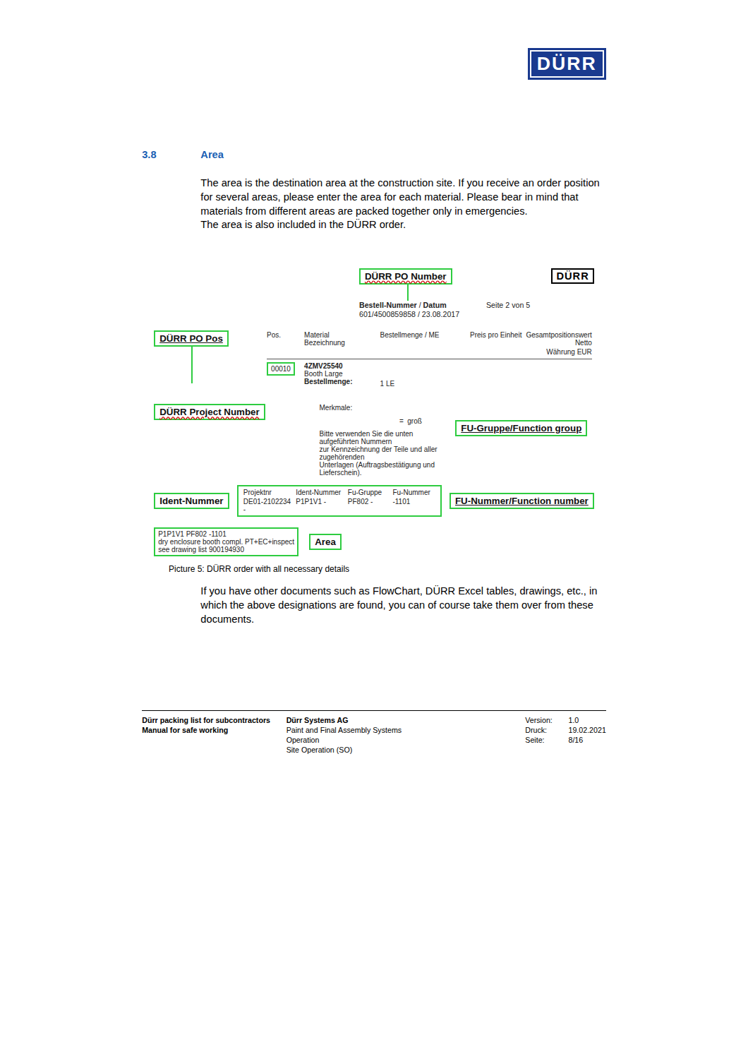DÜRR
3.8
Area
The area is the destination area at the construction site. If you receive an order position for several areas, please enter the area for each material. Please bear in mind that materials from different areas are packed together only in emergencies.
The area is also included in the DÜRR order.
DÜRR PO Number
Bestell-Nummer / Datum
601/4500859858 / 23.08.2017
Seite 2 von 5
DÜRR
DÜRR PO Pos
| Pos. | Material Bezeichnung | Bestellmenge / ME | Preis pro Einheit | Gesamtpositionswert Netto |
| Währung EUR |
| 00010 | 4ZMV25540 Booth Large Bestellmenge: | 1 LE | | |
DÜRR Project Number
Merkmale:
= groß
Bitte verwenden Sie die unten aufgeführten Nummern
zur Kennzeichnung der Teile und aller zugehörenden
Unterlagen (Auftragsbestätigung und Lieferschein).
FU-Gruppe/Function group
Ident-Nummer
| Projektnr | Ident-Nummer | Fu-Gruppe | Fu-Nummer |
| DE01-2102234 - | P1P1V1 - | PF802 - | -1101 |
FU-Nummer/Function number
P1P1V1 PF802 -1101
dry enclosure booth compl. PT+EC+inspect
see drawing list 900194930
Area
Picture 5: DÜRR order with all necessary details
If you have other documents such as FlowChart, DÜRR Excel tables, drawings, etc., in which the above designations are found, you can of course take them over from these documents.
Dürr packing list for subcontractors
Manual for safe working
Dürr Systems AG
Paint and Final Assembly Systems
Operation
Site Operation (SO)
Version:
Druck:
Seite:
1.0
19.02.2021
8/16